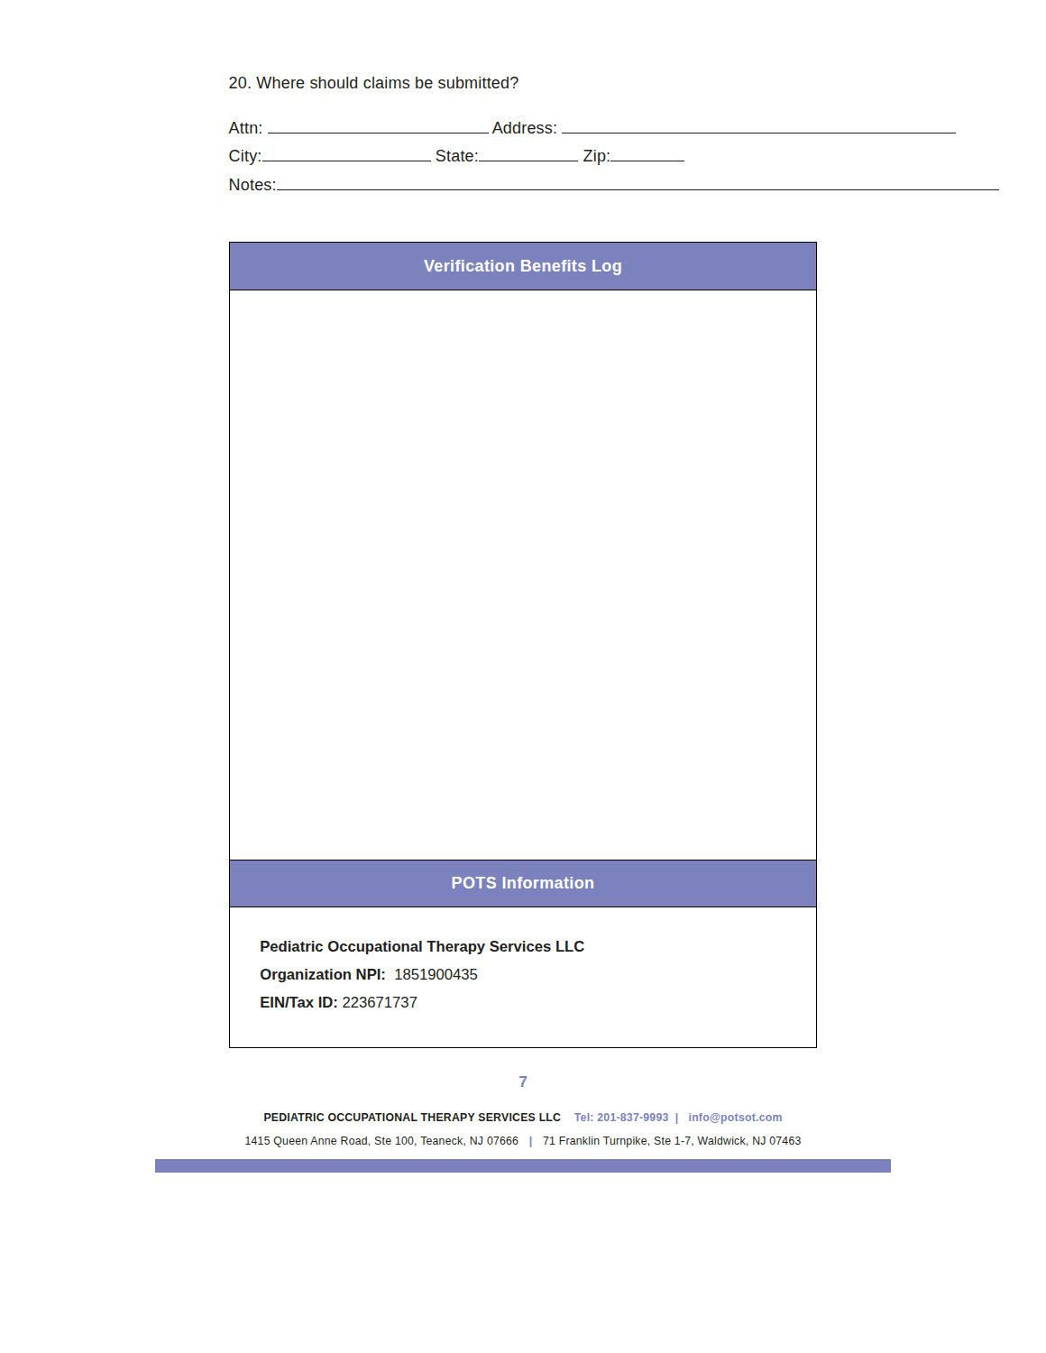20. Where should claims be submitted?
Attn: Address:
City: State: Zip:
Notes:
| Verification Benefits Log |
| --- |
| POTS Information |
| Pediatric Occupational Therapy Services LLC Organization NPI: 1851900435 EIN/Tax ID: 223671737 |
7
PEDIATRIC OCCUPATIONAL THERAPY SERVICES LLC Tel: 201-837-9993 | info@potsot.com
1415 Queen Anne Road, Ste 100, Teaneck, NJ 07666|71 Franklin Turnpike, Ste 1-7, Waldwick, NJ 07463